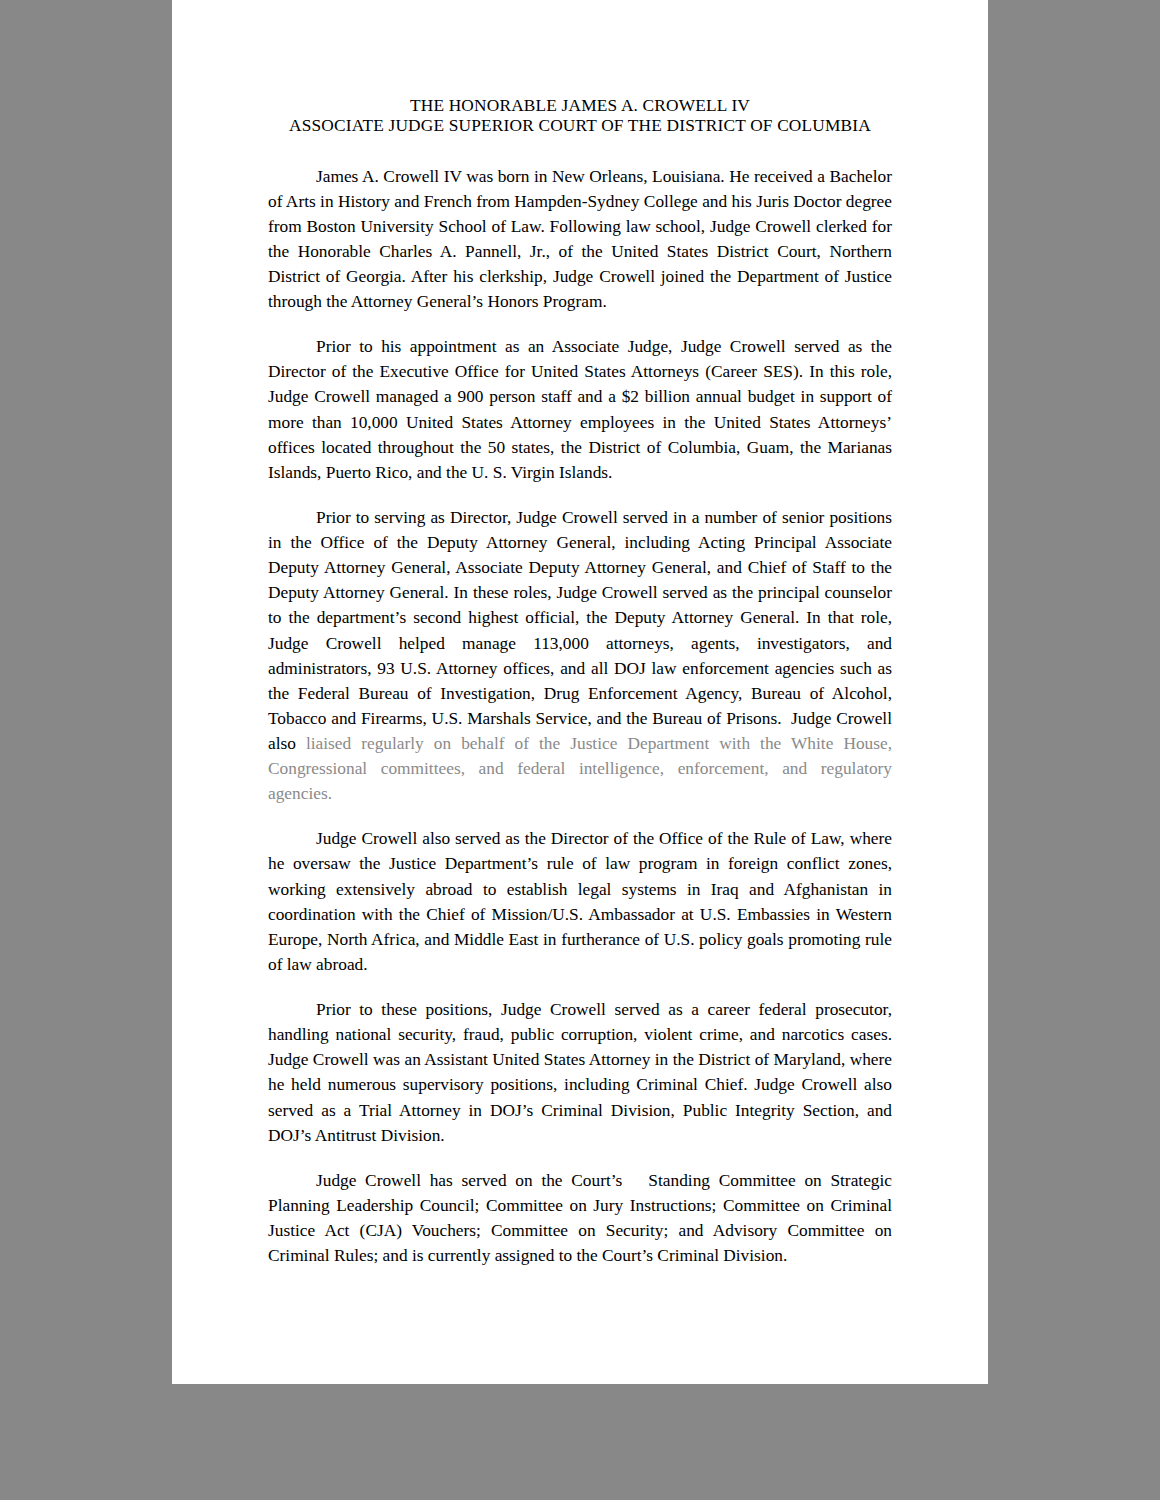THE HONORABLE JAMES A. CROWELL IV ASSOCIATE JUDGE SUPERIOR COURT OF THE DISTRICT OF COLUMBIA
James A. Crowell IV was born in New Orleans, Louisiana. He received a Bachelor of Arts in History and French from Hampden-Sydney College and his Juris Doctor degree from Boston University School of Law. Following law school, Judge Crowell clerked for the Honorable Charles A. Pannell, Jr., of the United States District Court, Northern District of Georgia. After his clerkship, Judge Crowell joined the Department of Justice through the Attorney General’s Honors Program.
Prior to his appointment as an Associate Judge, Judge Crowell served as the Director of the Executive Office for United States Attorneys (Career SES). In this role, Judge Crowell managed a 900 person staff and a $2 billion annual budget in support of more than 10,000 United States Attorney employees in the United States Attorneys’ offices located throughout the 50 states, the District of Columbia, Guam, the Marianas Islands, Puerto Rico, and the U. S. Virgin Islands.
Prior to serving as Director, Judge Crowell served in a number of senior positions in the Office of the Deputy Attorney General, including Acting Principal Associate Deputy Attorney General, Associate Deputy Attorney General, and Chief of Staff to the Deputy Attorney General. In these roles, Judge Crowell served as the principal counselor to the department’s second highest official, the Deputy Attorney General. In that role, Judge Crowell helped manage 113,000 attorneys, agents, investigators, and administrators, 93 U.S. Attorney offices, and all DOJ law enforcement agencies such as the Federal Bureau of Investigation, Drug Enforcement Agency, Bureau of Alcohol, Tobacco and Firearms, U.S. Marshals Service, and the Bureau of Prisons. Judge Crowell also liaised regularly on behalf of the Justice Department with the White House, Congressional committees, and federal intelligence, enforcement, and regulatory agencies.
Judge Crowell also served as the Director of the Office of the Rule of Law, where he oversaw the Justice Department’s rule of law program in foreign conflict zones, working extensively abroad to establish legal systems in Iraq and Afghanistan in coordination with the Chief of Mission/U.S. Ambassador at U.S. Embassies in Western Europe, North Africa, and Middle East in furtherance of U.S. policy goals promoting rule of law abroad.
Prior to these positions, Judge Crowell served as a career federal prosecutor, handling national security, fraud, public corruption, violent crime, and narcotics cases. Judge Crowell was an Assistant United States Attorney in the District of Maryland, where he held numerous supervisory positions, including Criminal Chief. Judge Crowell also served as a Trial Attorney in DOJ’s Criminal Division, Public Integrity Section, and DOJ’s Antitrust Division.
Judge Crowell has served on the Court’s Standing Committee on Strategic Planning Leadership Council; Committee on Jury Instructions; Committee on Criminal Justice Act (CJA) Vouchers; Committee on Security; and Advisory Committee on Criminal Rules; and is currently assigned to the Court’s Criminal Division.